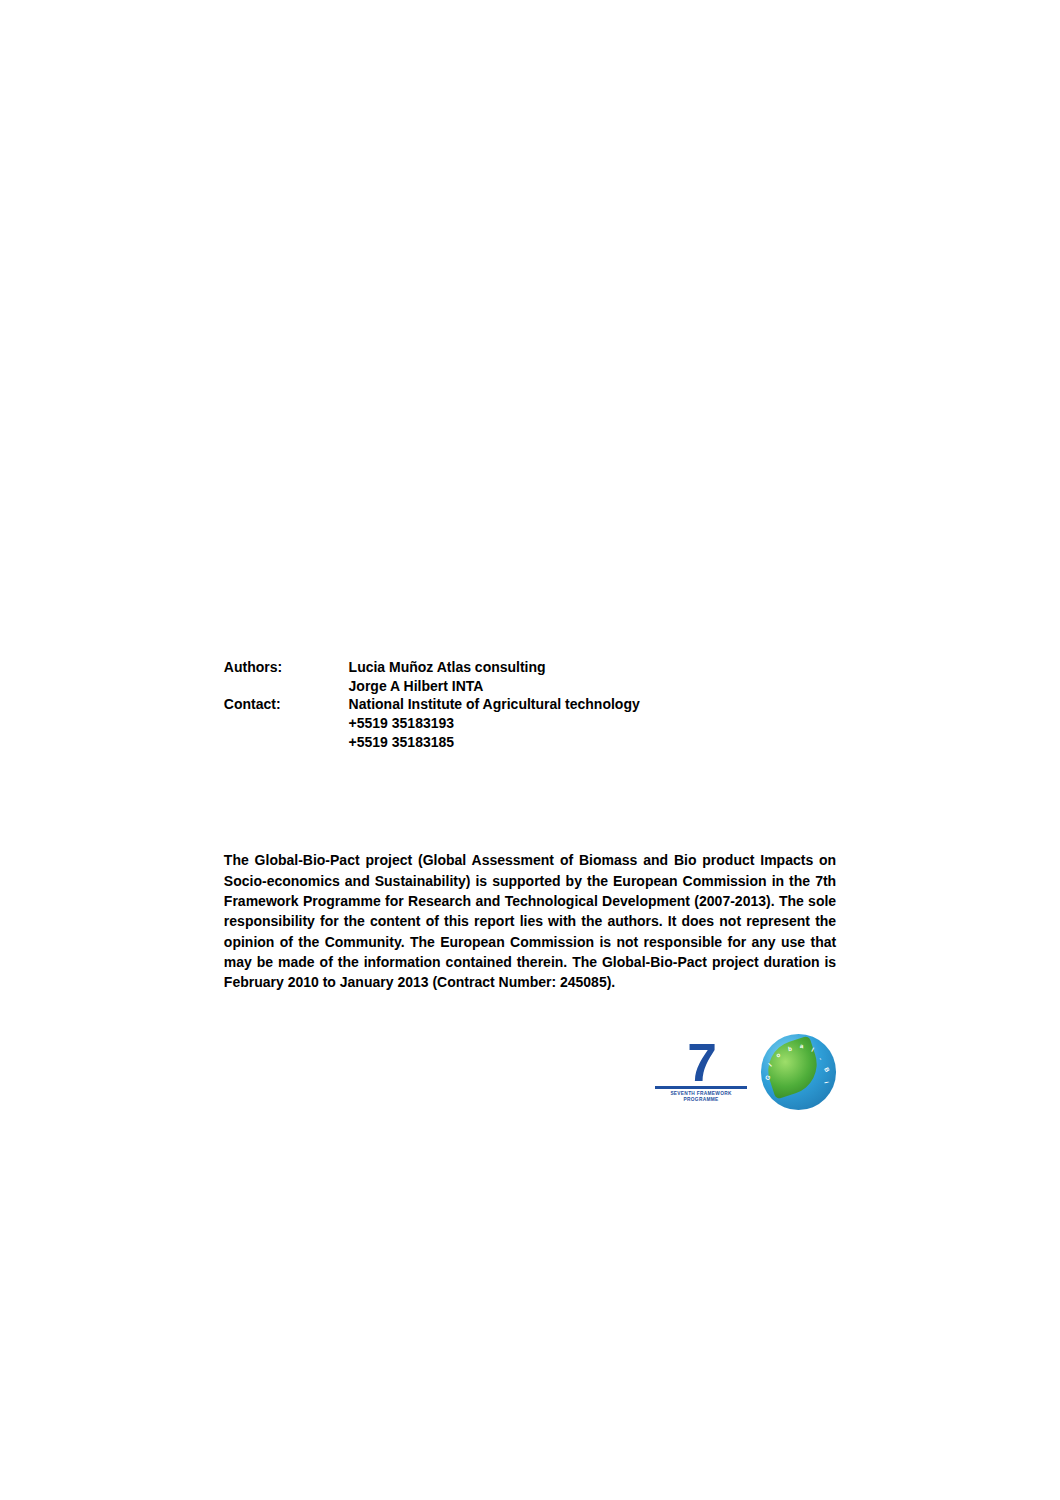| Authors: | Lucia Muñoz Atlas consulting |
| | Jorge A Hilbert INTA |
| Contact: | National Institute of Agricultural technology |
| | +5519 35183193 |
| | +5519 35183185 |
The Global-Bio-Pact project (Global Assessment of Biomass and Bio product Impacts on Socio-economics and Sustainability) is supported by the European Commission in the 7th Framework Programme for Research and Technological Development (2007-2013). The sole responsibility for the content of this report lies with the authors. It does not represent the opinion of the Community. The European Commission is not responsible for any use that may be made of the information contained therein. The Global-Bio-Pact project duration is February 2010 to January 2013 (Contract Number: 245085).
7
SEVENTH FRAMEWORK
PROGRAMME
G l o b a l - B i